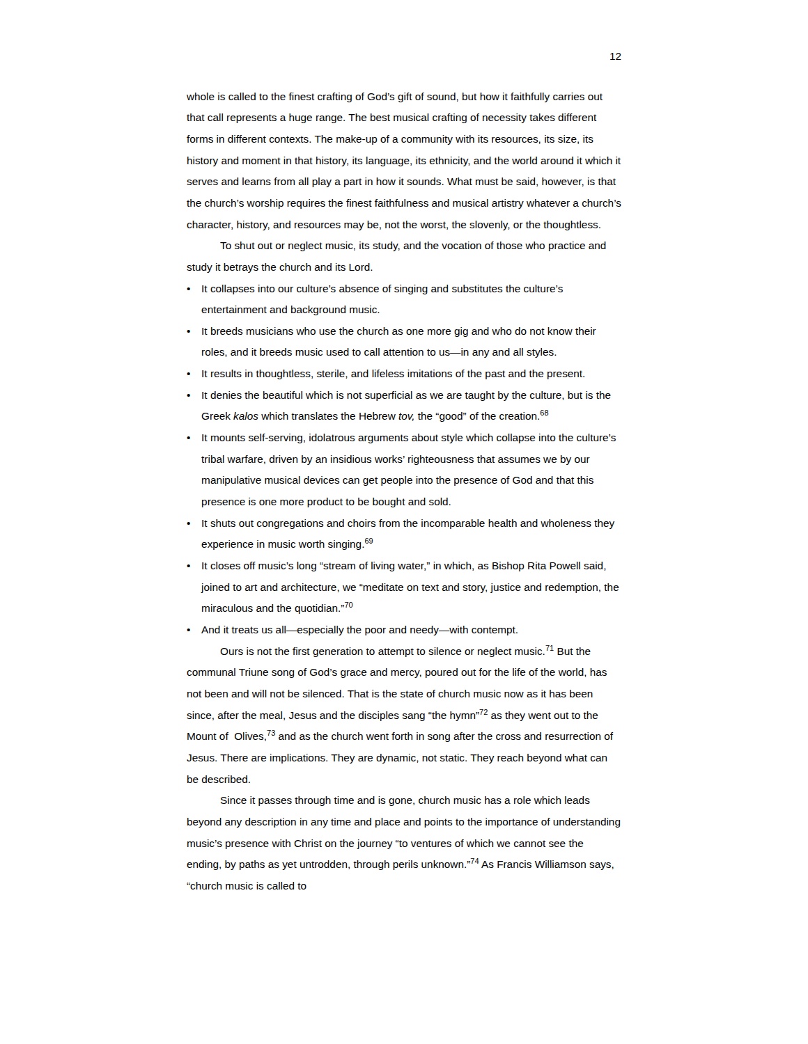12
whole is called to the finest crafting of God’s gift of sound, but how it faithfully carries out that call represents a huge range. The best musical crafting of necessity takes different forms in different contexts. The make-up of a community with its resources, its size, its history and moment in that history, its language, its ethnicity, and the world around it which it serves and learns from all play a part in how it sounds. What must be said, however, is that the church’s worship requires the finest faithfulness and musical artistry whatever a church’s character, history, and resources may be, not the worst, the slovenly, or the thoughtless.
To shut out or neglect music, its study, and the vocation of those who practice and study it betrays the church and its Lord.
It collapses into our culture’s absence of singing and substitutes the culture’s entertainment and background music.
It breeds musicians who use the church as one more gig and who do not know their roles, and it breeds music used to call attention to us—in any and all styles.
It results in thoughtless, sterile, and lifeless imitations of the past and the present.
It denies the beautiful which is not superficial as we are taught by the culture, but is the Greek kalos which translates the Hebrew tov, the “good” of the creation.68
It mounts self-serving, idolatrous arguments about style which collapse into the culture’s tribal warfare, driven by an insidious works’ righteousness that assumes we by our manipulative musical devices can get people into the presence of God and that this presence is one more product to be bought and sold.
It shuts out congregations and choirs from the incomparable health and wholeness they experience in music worth singing.69
It closes off music’s long “stream of living water,” in which, as Bishop Rita Powell said, joined to art and architecture, we “meditate on text and story, justice and redemption, the miraculous and the quotidian.”70
And it treats us all—especially the poor and needy—with contempt.
Ours is not the first generation to attempt to silence or neglect music.71 But the communal Triune song of God’s grace and mercy, poured out for the life of the world, has not been and will not be silenced. That is the state of church music now as it has been since, after the meal, Jesus and the disciples sang “the hymn”72 as they went out to the Mount of Olives,73 and as the church went forth in song after the cross and resurrection of Jesus. There are implications. They are dynamic, not static. They reach beyond what can be described.
Since it passes through time and is gone, church music has a role which leads beyond any description in any time and place and points to the importance of understanding music’s presence with Christ on the journey “to ventures of which we cannot see the ending, by paths as yet untrodden, through perils unknown.”74 As Francis Williamson says, “church music is called to